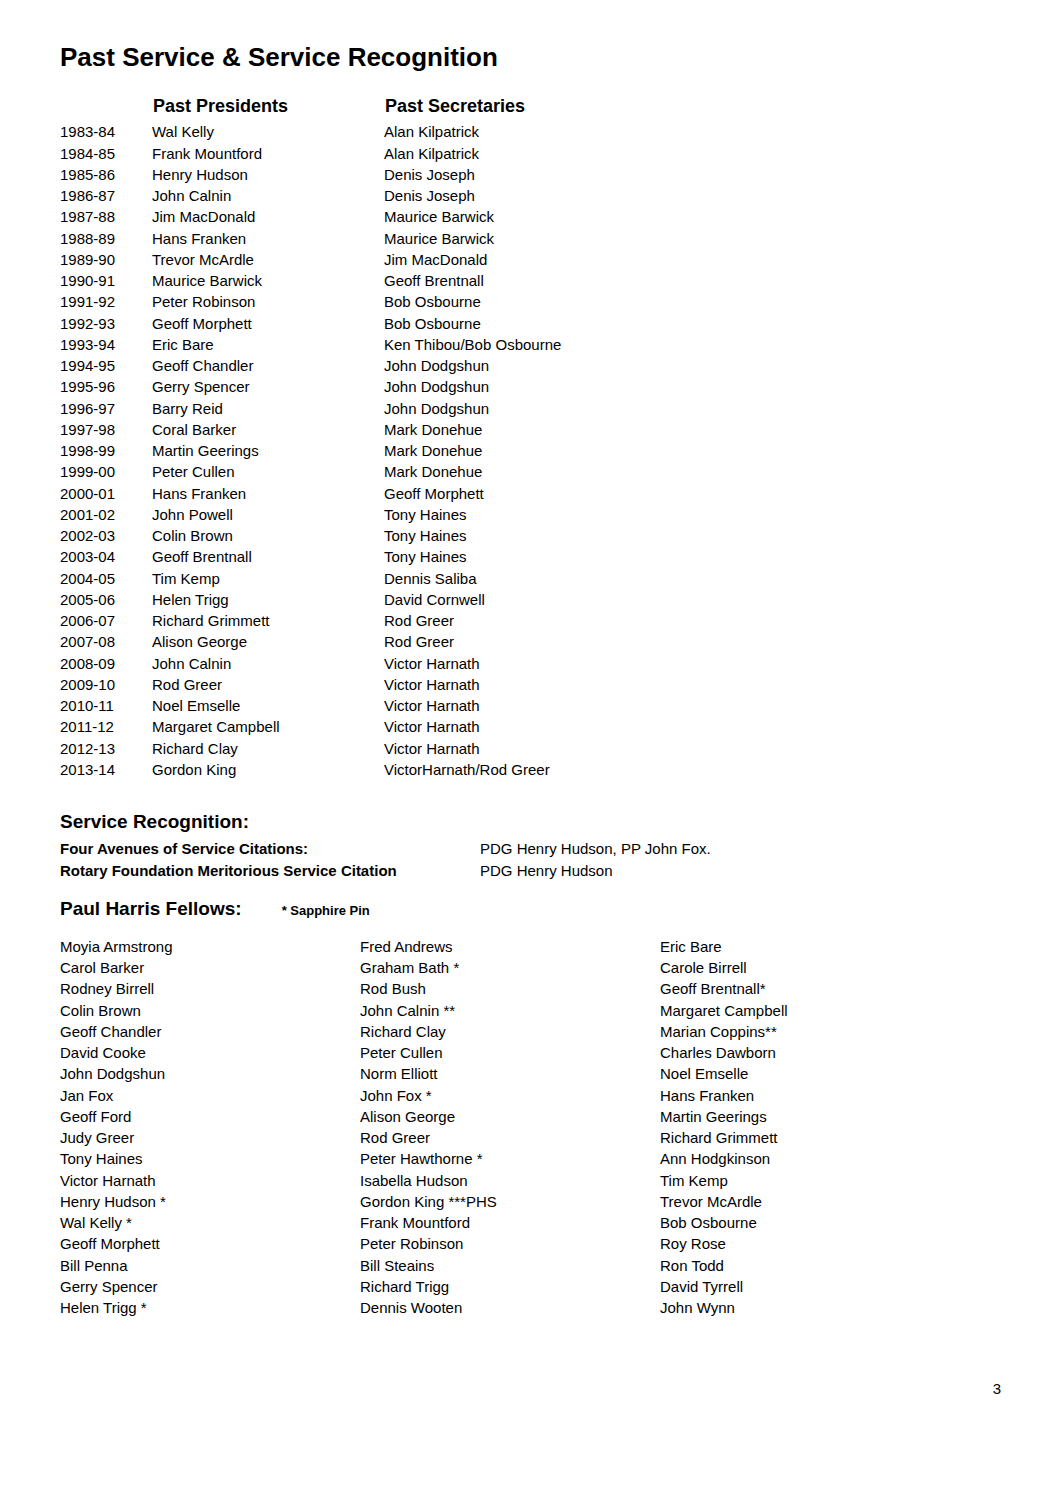Past Service & Service Recognition
| | Past Presidents | Past Secretaries |
| --- | --- | --- |
| 1983-84 | Wal Kelly | Alan Kilpatrick |
| 1984-85 | Frank Mountford | Alan Kilpatrick |
| 1985-86 | Henry Hudson | Denis Joseph |
| 1986-87 | John Calnin | Denis Joseph |
| 1987-88 | Jim MacDonald | Maurice Barwick |
| 1988-89 | Hans Franken | Maurice Barwick |
| 1989-90 | Trevor McArdle | Jim MacDonald |
| 1990-91 | Maurice Barwick | Geoff Brentnall |
| 1991-92 | Peter Robinson | Bob Osbourne |
| 1992-93 | Geoff Morphett | Bob Osbourne |
| 1993-94 | Eric Bare | Ken Thibou/Bob Osbourne |
| 1994-95 | Geoff Chandler | John Dodgshun |
| 1995-96 | Gerry Spencer | John Dodgshun |
| 1996-97 | Barry Reid | John Dodgshun |
| 1997-98 | Coral Barker | Mark Donehue |
| 1998-99 | Martin Geerings | Mark Donehue |
| 1999-00 | Peter Cullen | Mark Donehue |
| 2000-01 | Hans Franken | Geoff Morphett |
| 2001-02 | John Powell | Tony Haines |
| 2002-03 | Colin Brown | Tony Haines |
| 2003-04 | Geoff Brentnall | Tony Haines |
| 2004-05 | Tim Kemp | Dennis Saliba |
| 2005-06 | Helen Trigg | David Cornwell |
| 2006-07 | Richard Grimmett | Rod Greer |
| 2007-08 | Alison George | Rod Greer |
| 2008-09 | John Calnin | Victor Harnath |
| 2009-10 | Rod Greer | Victor Harnath |
| 2010-11 | Noel Emselle | Victor Harnath |
| 2011-12 | Margaret Campbell | Victor Harnath |
| 2012-13 | Richard Clay | Victor Harnath |
| 2013-14 | Gordon King | VictorHarnath/Rod Greer |
Service Recognition:
Four Avenues of Service Citations: PDG Henry Hudson, PP John Fox.
Rotary Foundation Meritorious Service Citation PDG Henry Hudson
Paul Harris Fellows:
* Sapphire Pin
| Moyia Armstrong | Fred Andrews | Eric Bare |
| Carol Barker | Graham Bath * | Carole Birrell |
| Rodney Birrell | Rod Bush | Geoff Brentnall* |
| Colin Brown | John Calnin ** | Margaret Campbell |
| Geoff Chandler | Richard Clay | Marian Coppins** |
| David Cooke | Peter Cullen | Charles Dawborn |
| John Dodgshun | Norm Elliott | Noel Emselle |
| Jan Fox | John Fox * | Hans Franken |
| Geoff Ford | Alison George | Martin Geerings |
| Judy Greer | Rod Greer | Richard Grimmett |
| Tony Haines | Peter Hawthorne * | Ann Hodgkinson |
| Victor Harnath | Isabella Hudson | Tim Kemp |
| Henry Hudson * | Gordon King ***PHS | Trevor McArdle |
| Wal Kelly * | Frank Mountford | Bob Osbourne |
| Geoff Morphett | Peter Robinson | Roy Rose |
| Bill Penna | Bill Steains | Ron Todd |
| Gerry Spencer | Richard Trigg | David Tyrrell |
| Helen Trigg * | Dennis Wooten | John Wynn |
3